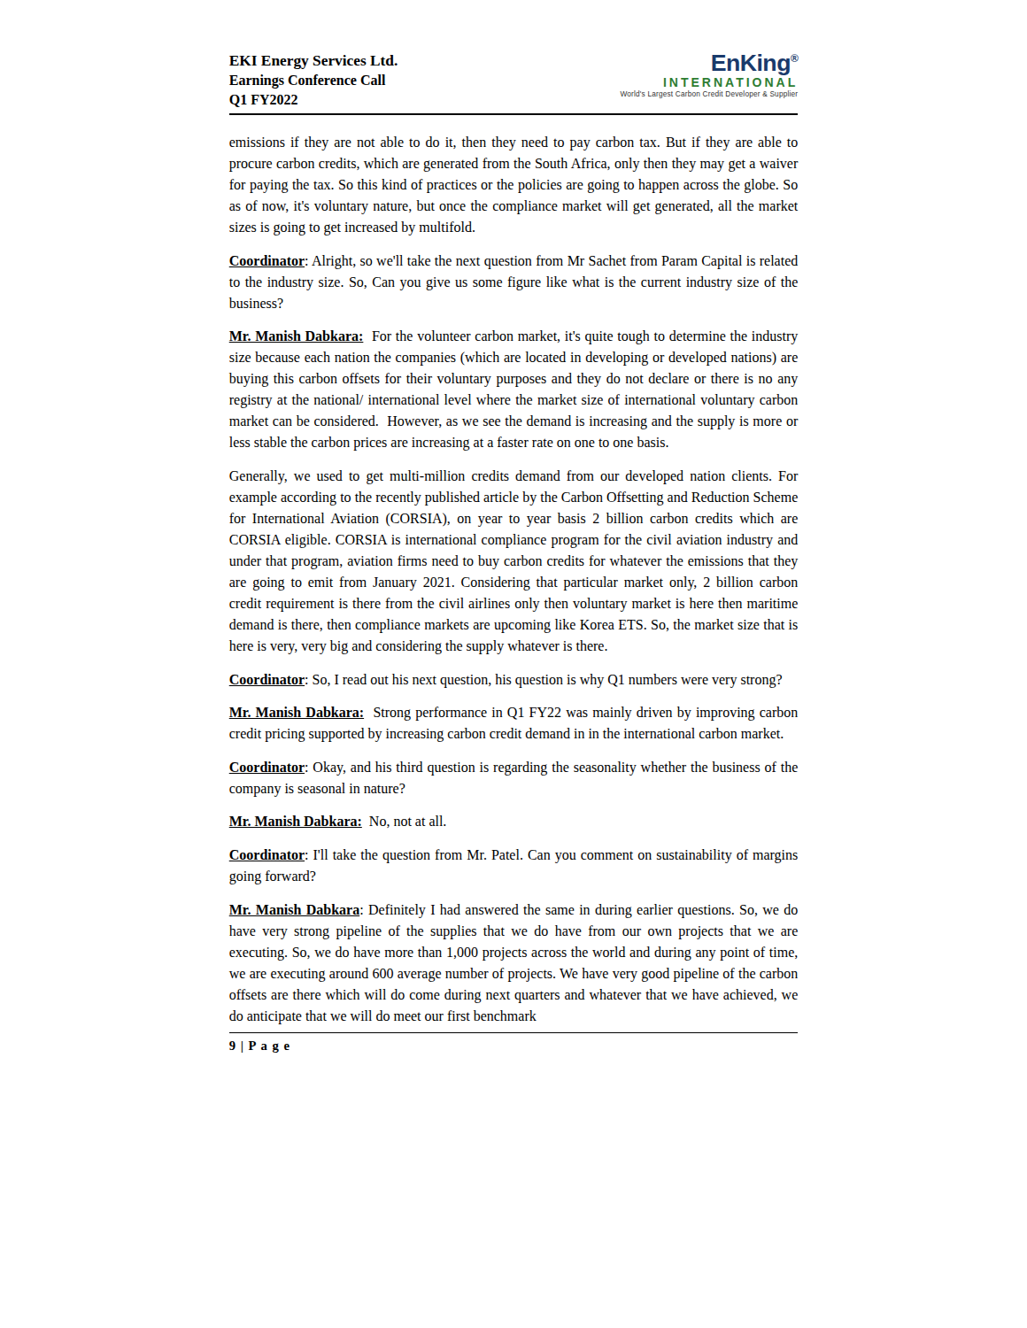EKI Energy Services Ltd.
Earnings Conference Call
Q1 FY2022
EnKing®
INTERNATIONAL
World's Largest Carbon Credit Developer & Supplier
emissions if they are not able to do it, then they need to pay carbon tax. But if they are able to procure carbon credits, which are generated from the South Africa, only then they may get a waiver for paying the tax. So this kind of practices or the policies are going to happen across the globe. So as of now, it's voluntary nature, but once the compliance market will get generated, all the market sizes is going to get increased by multifold.
Coordinator: Alright, so we'll take the next question from Mr Sachet from Param Capital is related to the industry size. So, Can you give us some figure like what is the current industry size of the business?
Mr. Manish Dabkara: For the volunteer carbon market, it's quite tough to determine the industry size because each nation the companies (which are located in developing or developed nations) are buying this carbon offsets for their voluntary purposes and they do not declare or there is no any registry at the national/ international level where the market size of international voluntary carbon market can be considered. However, as we see the demand is increasing and the supply is more or less stable the carbon prices are increasing at a faster rate on one to one basis.
Generally, we used to get multi-million credits demand from our developed nation clients. For example according to the recently published article by the Carbon Offsetting and Reduction Scheme for International Aviation (CORSIA), on year to year basis 2 billion carbon credits which are CORSIA eligible. CORSIA is international compliance program for the civil aviation industry and under that program, aviation firms need to buy carbon credits for whatever the emissions that they are going to emit from January 2021. Considering that particular market only, 2 billion carbon credit requirement is there from the civil airlines only then voluntary market is here then maritime demand is there, then compliance markets are upcoming like Korea ETS. So, the market size that is here is very, very big and considering the supply whatever is there.
Coordinator: So, I read out his next question, his question is why Q1 numbers were very strong?
Mr. Manish Dabkara: Strong performance in Q1 FY22 was mainly driven by improving carbon credit pricing supported by increasing carbon credit demand in in the international carbon market.
Coordinator: Okay, and his third question is regarding the seasonality whether the business of the company is seasonal in nature?
Mr. Manish Dabkara: No, not at all.
Coordinator: I'll take the question from Mr. Patel. Can you comment on sustainability of margins going forward?
Mr. Manish Dabkara: Definitely I had answered the same in during earlier questions. So, we do have very strong pipeline of the supplies that we do have from our own projects that we are executing. So, we do have more than 1,000 projects across the world and during any point of time, we are executing around 600 average number of projects. We have very good pipeline of the carbon offsets are there which will do come during next quarters and whatever that we have achieved, we do anticipate that we will do meet our first benchmark
9 | P a g e